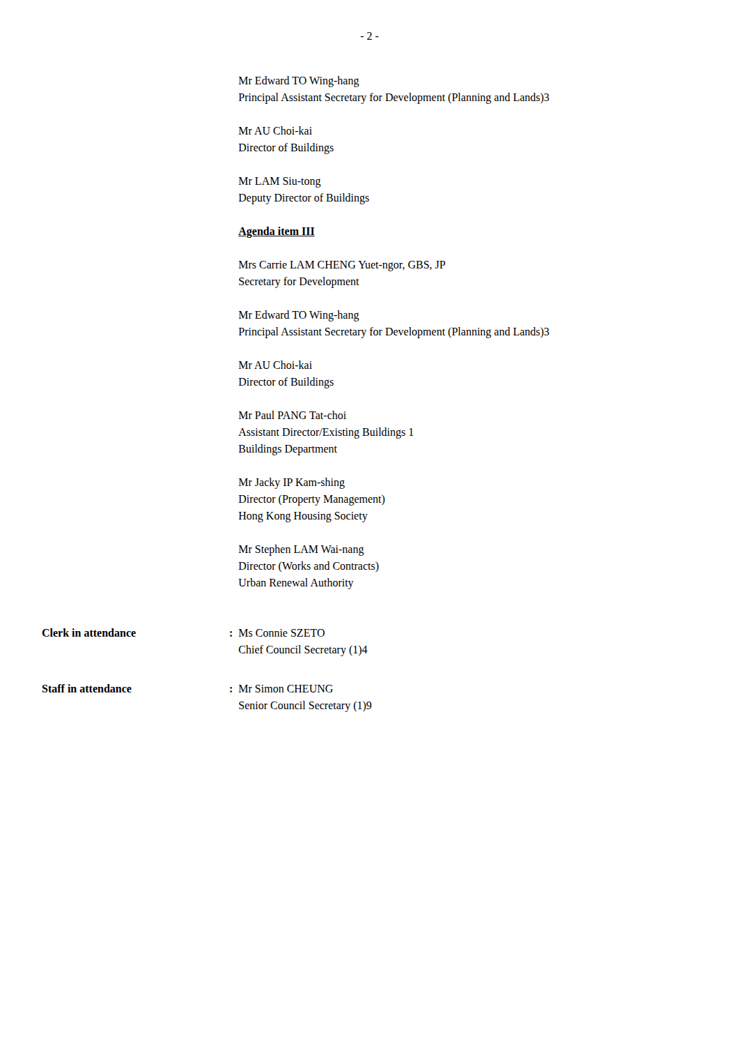- 2 -
Mr Edward TO Wing-hang
Principal Assistant Secretary for Development (Planning and Lands)3
Mr AU Choi-kai
Director of Buildings
Mr LAM Siu-tong
Deputy Director of Buildings
Agenda item III
Mrs Carrie LAM CHENG Yuet-ngor, GBS, JP
Secretary for Development
Mr Edward TO Wing-hang
Principal Assistant Secretary for Development (Planning and Lands)3
Mr AU Choi-kai
Director of Buildings
Mr Paul PANG Tat-choi
Assistant Director/Existing Buildings 1
Buildings Department
Mr Jacky IP Kam-shing
Director (Property Management)
Hong Kong Housing Society
Mr Stephen LAM Wai-nang
Director (Works and Contracts)
Urban Renewal Authority
Clerk in attendance:
Ms Connie SZETO
Chief Council Secretary (1)4
Staff in attendance:
Mr Simon CHEUNG
Senior Council Secretary (1)9